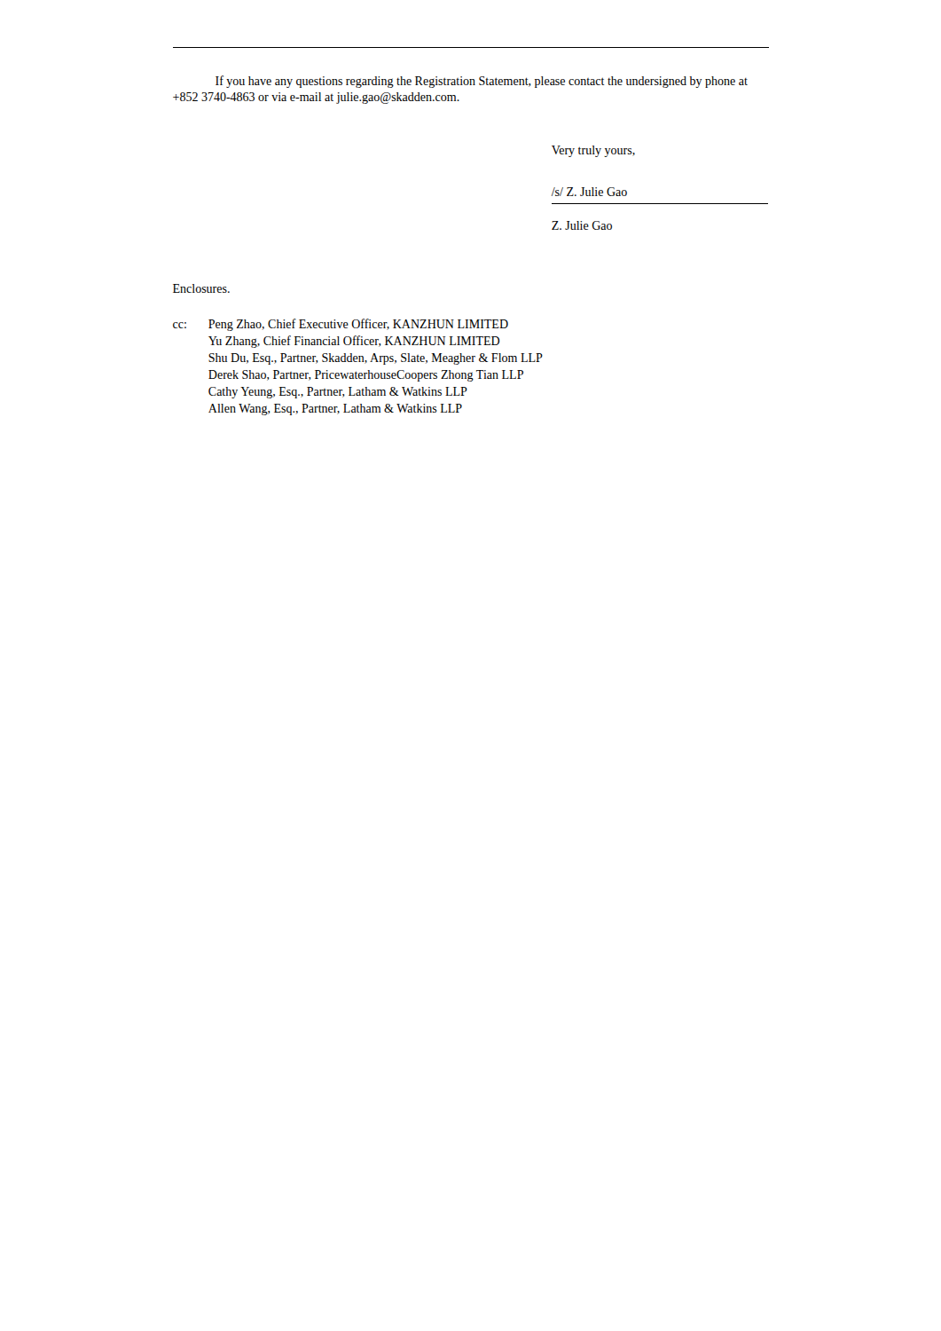If you have any questions regarding the Registration Statement, please contact the undersigned by phone at +852 3740-4863 or via e-mail at julie.gao@skadden.com.
Very truly yours,
/s/ Z. Julie Gao
Z. Julie Gao
Enclosures.
| cc: | Peng Zhao, Chief Executive Officer, KANZHUN LIMITED Yu Zhang, Chief Financial Officer, KANZHUN LIMITED Shu Du, Esq., Partner, Skadden, Arps, Slate, Meagher & Flom LLP Derek Shao, Partner, PricewaterhouseCoopers Zhong Tian LLP Cathy Yeung, Esq., Partner, Latham & Watkins LLP Allen Wang, Esq., Partner, Latham & Watkins LLP |